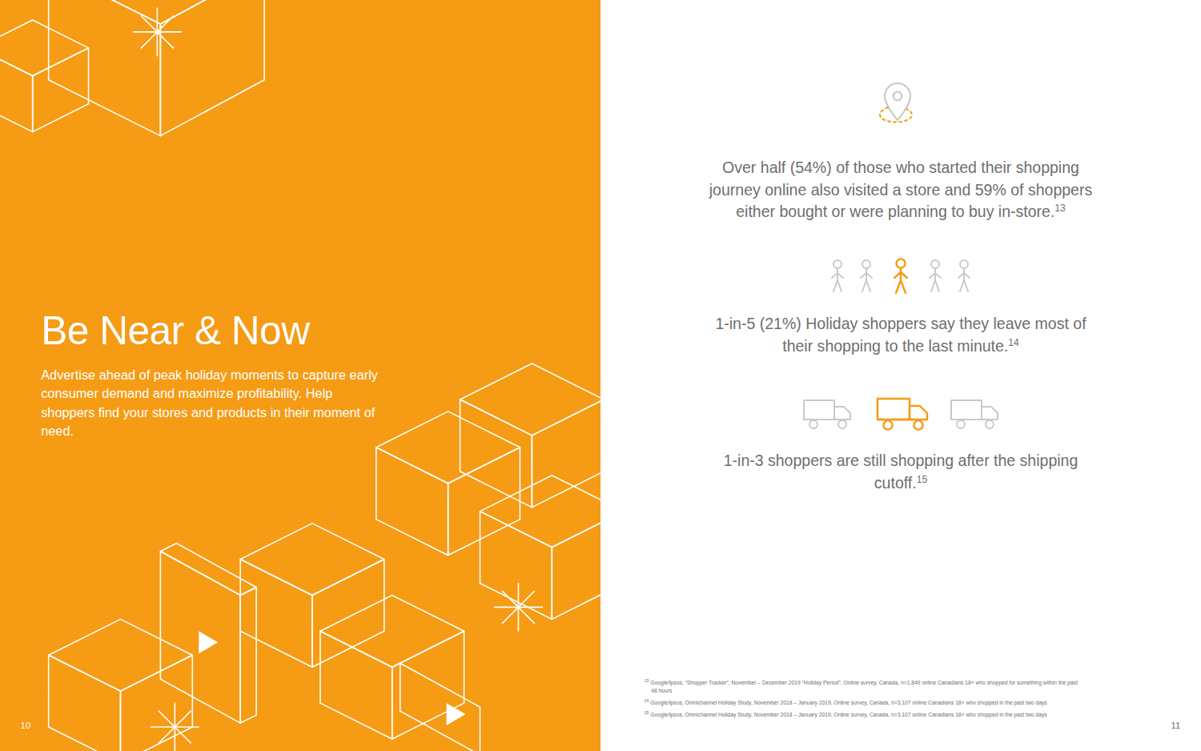Be Near & Now
Advertise ahead of peak holiday moments to capture early consumer demand and maximize profitability. Help shoppers find your stores and products in their moment of need.
10
Over half (54%) of those who started their shopping journey online also visited a store and 59% of shoppers either bought or were planning to buy in-store.13
1-in-5 (21%) Holiday shoppers say they leave most of their shopping to the last minute.14
1-in-3 shoppers are still shopping after the shipping cutoff.15
13 Google/Ipsos, “Shopper Tracker”, November – December 2019 “Holiday Period”, Online survey, Canada, n=1,849 online Canadians 18+ who shopped for something within the past 48 hours
14 Google/Ipsos, Omnichannel Holiday Study, November 2018 – January 2019, Online survey, Canada, n=3,107 online Canadians 18+ who shopped in the past two days
15 Google/Ipsos, Omnichannel Holiday Study, November 2018 – January 2019, Online survey, Canada, n=3,107 online Canadians 18+ who shopped in the past two days
11